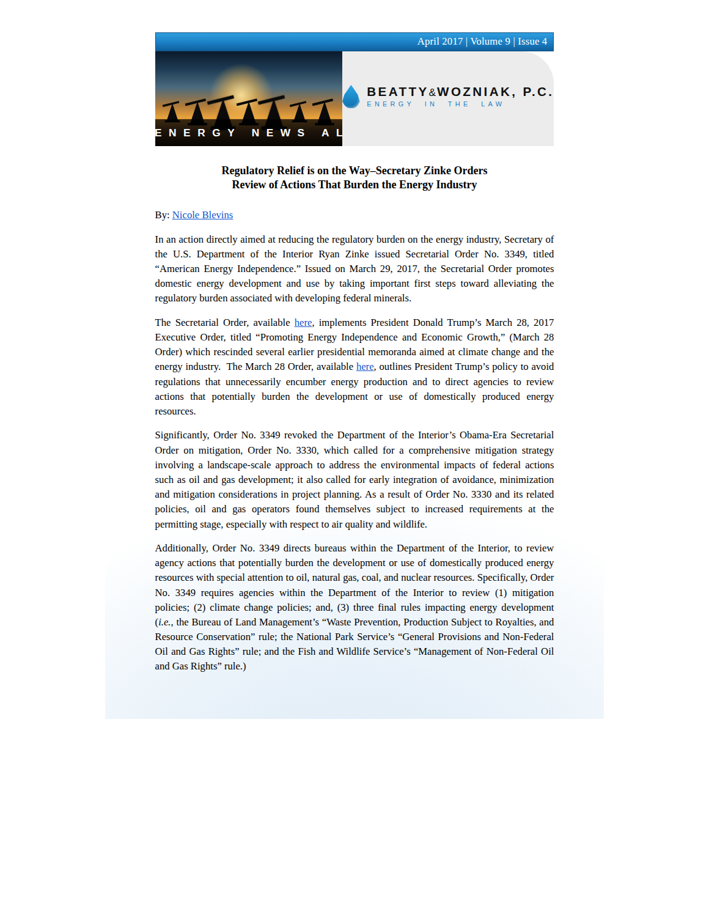April 2017 | Volume 9 | Issue 4
NEWSENERGY NEWS ALERT
BEATTY&WOZNIAK, P.C.
ENERGY IN THE LAW
Regulatory Relief is on the Way–Secretary Zinke Orders Review of Actions That Burden the Energy Industry
By: Nicole Blevins
In an action directly aimed at reducing the regulatory burden on the energy industry, Secretary of the U.S. Department of the Interior Ryan Zinke issued Secretarial Order No. 3349, titled “American Energy Independence.” Issued on March 29, 2017, the Secretarial Order promotes domestic energy development and use by taking important first steps toward alleviating the regulatory burden associated with developing federal minerals.
The Secretarial Order, available here, implements President Donald Trump’s March 28, 2017 Executive Order, titled “Promoting Energy Independence and Economic Growth,” (March 28 Order) which rescinded several earlier presidential memoranda aimed at climate change and the energy industry. The March 28 Order, available here, outlines President Trump’s policy to avoid regulations that unnecessarily encumber energy production and to direct agencies to review actions that potentially burden the development or use of domestically produced energy resources.
Significantly, Order No. 3349 revoked the Department of the Interior’s Obama-Era Secretarial Order on mitigation, Order No. 3330, which called for a comprehensive mitigation strategy involving a landscape-scale approach to address the environmental impacts of federal actions such as oil and gas development; it also called for early integration of avoidance, minimization and mitigation considerations in project planning. As a result of Order No. 3330 and its related policies, oil and gas operators found themselves subject to increased requirements at the permitting stage, especially with respect to air quality and wildlife.
Additionally, Order No. 3349 directs bureaus within the Department of the Interior, to review agency actions that potentially burden the development or use of domestically produced energy resources with special attention to oil, natural gas, coal, and nuclear resources. Specifically, Order No. 3349 requires agencies within the Department of the Interior to review (1) mitigation policies; (2) climate change policies; and, (3) three final rules impacting energy development (i.e., the Bureau of Land Management’s “Waste Prevention, Production Subject to Royalties, and Resource Conservation” rule; the National Park Service’s “General Provisions and Non-Federal Oil and Gas Rights” rule; and the Fish and Wildlife Service’s “Management of Non-Federal Oil and Gas Rights” rule.)